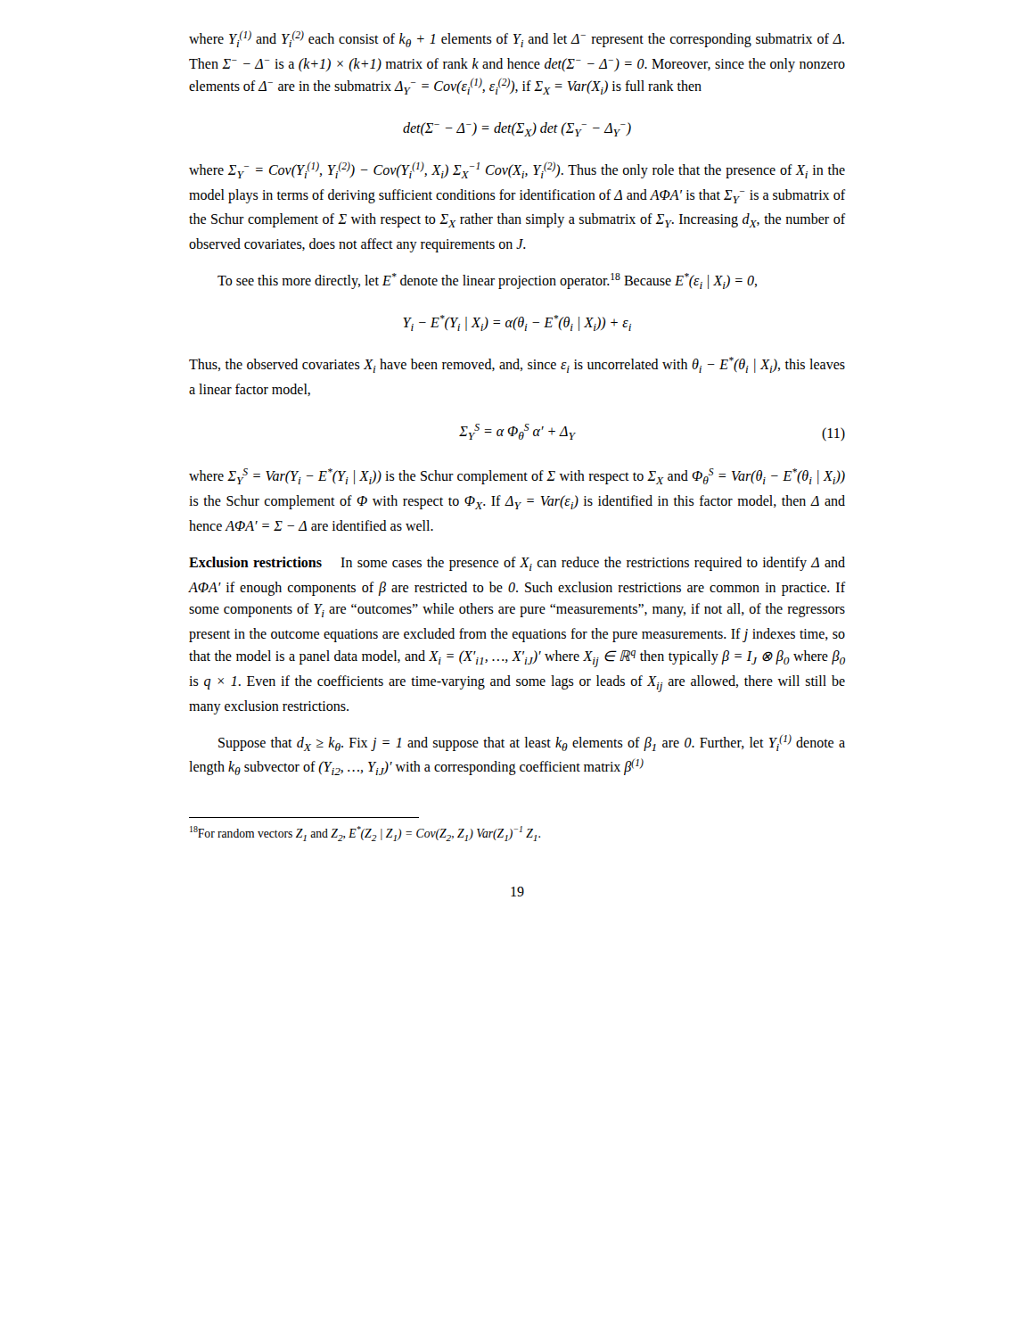where Yi(1) and Yi(2) each consist of kθ + 1 elements of Yi and let Δ− represent the corresponding submatrix of Δ. Then Σ− − Δ− is a (k+1) × (k+1) matrix of rank k and hence det(Σ− − Δ−) = 0. Moreover, since the only nonzero elements of Δ− are in the submatrix ΔY− = Cov(εi(1), εi(2)), if ΣX = Var(Xi) is full rank then
det(Σ− − Δ−) = det(ΣX) det (ΣY− − ΔY−)
where ΣY− = Cov(Yi(1), Yi(2)) − Cov(Yi(1), Xi) ΣX−1 Cov(Xi, Yi(2)). Thus the only role that the presence of Xi in the model plays in terms of deriving sufficient conditions for identification of Δ and AΦA′ is that ΣY− is a submatrix of the Schur complement of Σ with respect to ΣX rather than simply a submatrix of ΣY. Increasing dX, the number of observed covariates, does not affect any requirements on J.
To see this more directly, let E* denote the linear projection operator.18 Because E*(εi | Xi) = 0,
Yi − E*(Yi | Xi) = α(θi − E*(θi | Xi)) + εi
Thus, the observed covariates Xi have been removed, and, since εi is uncorrelated with θi − E*(θi | Xi), this leaves a linear factor model,
ΣYS = α ΦθS α′ + ΔY (11)
where ΣYS = Var(Yi − E*(Yi | Xi)) is the Schur complement of Σ with respect to ΣX and ΦθS = Var(θi − E*(θi | Xi)) is the Schur complement of Φ with respect to ΦX. If ΔY = Var(εi) is identified in this factor model, then Δ and hence AΦA′ = Σ − Δ are identified as well.
Exclusion restrictions In some cases the presence of Xi can reduce the restrictions required to identify Δ and AΦA′ if enough components of β are restricted to be 0. Such exclusion restrictions are common in practice. If some components of Yi are “outcomes” while others are pure “measurements”, many, if not all, of the regressors present in the outcome equations are excluded from the equations for the pure measurements. If j indexes time, so that the model is a panel data model, and Xi = (X′i1, …, X′iJ)′ where Xij ∈ ℝq then typically β = IJ ⊗ β0 where β0 is q × 1. Even if the coefficients are time-varying and some lags or leads of Xij are allowed, there will still be many exclusion restrictions.
Suppose that dX ≥ kθ. Fix j = 1 and suppose that at least kθ elements of β1 are 0. Further, let Yi(1) denote a length kθ subvector of (Yi2, …, YiJ)′ with a corresponding coefficient matrix β(1)
18For random vectors Z1 and Z2, E*(Z2 | Z1) = Cov(Z2, Z1) Var(Z1)−1 Z1.
19